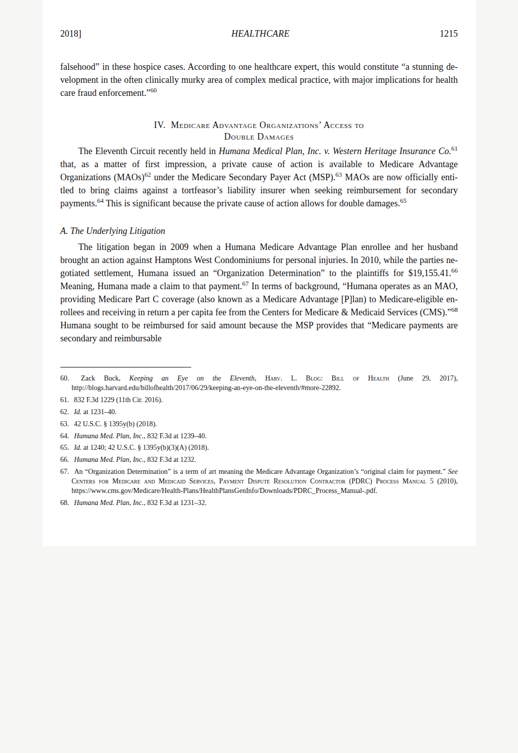2018] HEALTHCARE 1215
falsehood” in these hospice cases. According to one healthcare expert, this would constitute “a stunning development in the often clinically murky area of complex medical practice, with major implications for health care fraud enforcement.”60
IV. Medicare Advantage Organizations’ Access to
Double Damages
The Eleventh Circuit recently held in Humana Medical Plan, Inc. v. Western Heritage Insurance Co.61 that, as a matter of first impression, a private cause of action is available to Medicare Advantage Organizations (MAOs)62 under the Medicare Secondary Payer Act (MSP).63 MAOs are now officially entitled to bring claims against a tortfeasor’s liability insurer when seeking reimbursement for secondary payments.64 This is significant because the private cause of action allows for double damages.65
A. The Underlying Litigation
The litigation began in 2009 when a Humana Medicare Advantage Plan enrollee and her husband brought an action against Hamptons West Condominiums for personal injuries. In 2010, while the parties negotiated settlement, Humana issued an “Organization Determination” to the plaintiffs for $19,155.41.66 Meaning, Humana made a claim to that payment.67 In terms of background, “Humana operates as an MAO, providing Medicare Part C coverage (also known as a Medicare Advantage [P]lan) to Medicare-eligible enrollees and receiving in return a per capita fee from the Centers for Medicare & Medicaid Services (CMS).”68 Humana sought to be reimbursed for said amount because the MSP provides that “Medicare payments are secondary and reimbursable
60. Zack Buck, Keeping an Eye on the Eleventh, Harv. L. Blog: Bill of Health (June 29, 2017), http://blogs.harvard.edu/billofhealth/2017/06/29/keeping-an-eye-on-the-eleventh/#more-22892.
61. 832 F.3d 1229 (11th Cir. 2016).
62. Id. at 1231–40.
63. 42 U.S.C. § 1395y(b) (2018).
64. Humana Med. Plan, Inc., 832 F.3d at 1239–40.
65. Id. at 1240; 42 U.S.C. § 1395y(b)(3)(A) (2018).
66. Humana Med. Plan, Inc., 832 F.3d at 1232.
67. An “Organization Determination” is a term of art meaning the Medicare Advantage Organization’s “original claim for payment.” See Centers for Medicare and Medicaid Services, Payment Dispute Resolution Contractor (PDRC) Process Manual 5 (2010), https://www.cms.gov/Medicare/Health-Plans/HealthPlansGenInfo/Downloads/PDRC_Process_Manual-.pdf.
68. Humana Med. Plan, Inc., 832 F.3d at 1231–32.